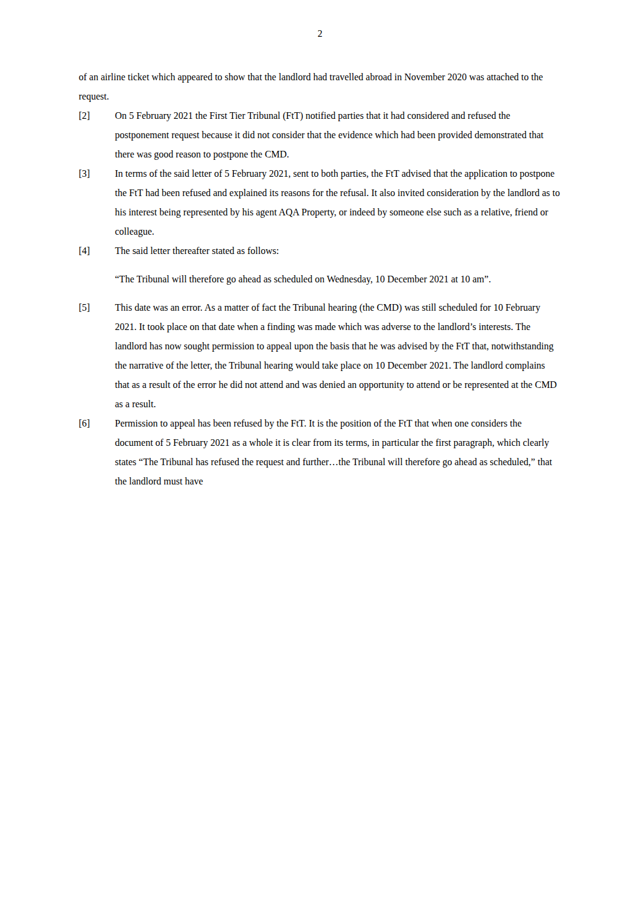2
of an airline ticket which appeared to show that the landlord had travelled abroad in November 2020 was attached to the request.
[2]
On 5 February 2021 the First Tier Tribunal (FtT) notified parties that it had considered and refused the postponement request because it did not consider that the evidence which had been provided demonstrated that there was good reason to postpone the CMD.
[3]
In terms of the said letter of 5 February 2021, sent to both parties, the FtT advised that the application to postpone the FtT had been refused and explained its reasons for the refusal. It also invited consideration by the landlord as to his interest being represented by his agent AQA Property, or indeed by someone else such as a relative, friend or colleague.
[4]
The said letter thereafter stated as follows:
“The Tribunal will therefore go ahead as scheduled on Wednesday, 10 December 2021 at 10 am”.
[5]
This date was an error. As a matter of fact the Tribunal hearing (the CMD) was still scheduled for 10 February 2021. It took place on that date when a finding was made which was adverse to the landlord’s interests. The landlord has now sought permission to appeal upon the basis that he was advised by the FtT that, notwithstanding the narrative of the letter, the Tribunal hearing would take place on 10 December 2021. The landlord complains that as a result of the error he did not attend and was denied an opportunity to attend or be represented at the CMD as a result.
[6]
Permission to appeal has been refused by the FtT. It is the position of the FtT that when one considers the document of 5 February 2021 as a whole it is clear from its terms, in particular the first paragraph, which clearly states “The Tribunal has refused the request and further…the Tribunal will therefore go ahead as scheduled,” that the landlord must have